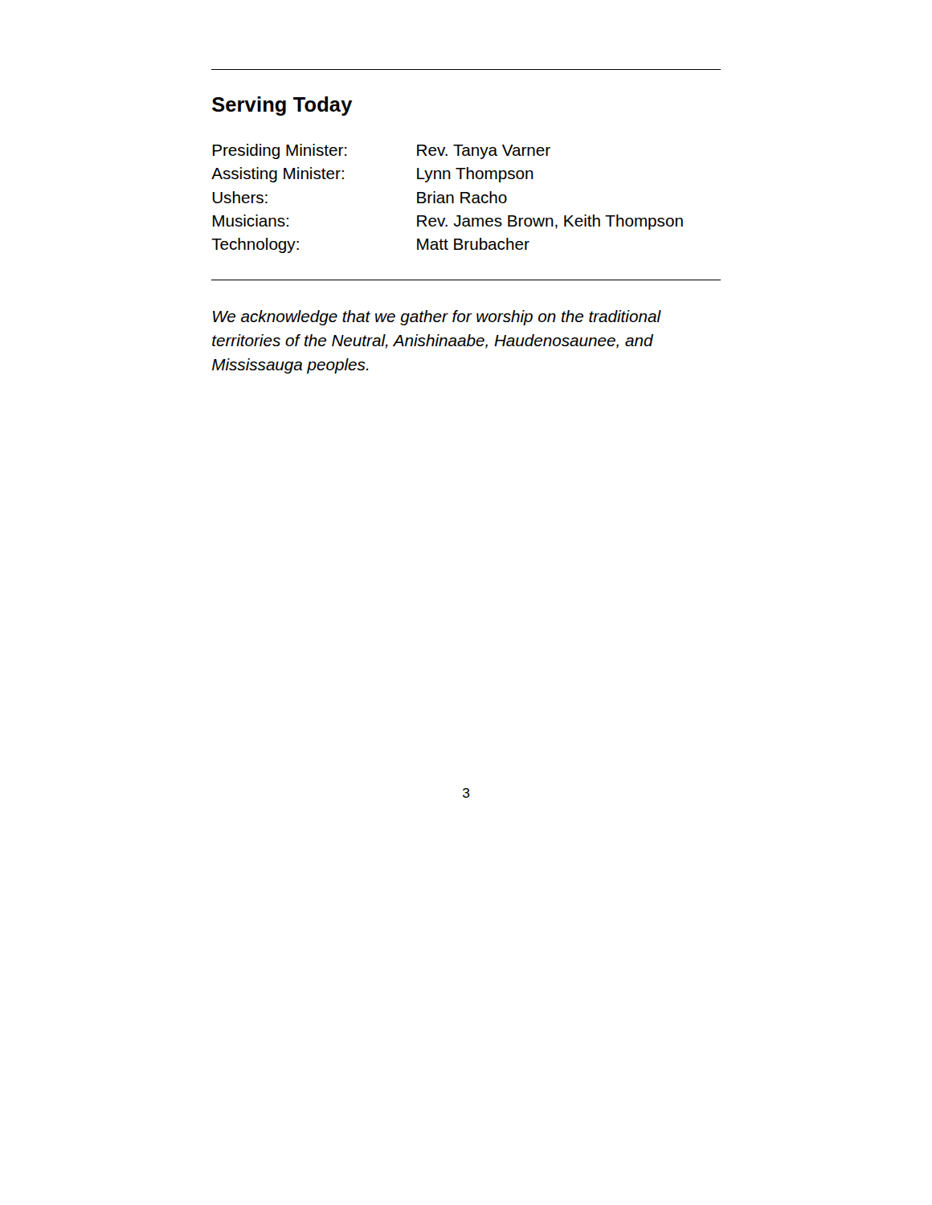Serving Today
| Presiding Minister: | Rev. Tanya Varner |
| Assisting Minister: | Lynn Thompson |
| Ushers: | Brian Racho |
| Musicians: | Rev. James Brown, Keith Thompson |
| Technology: | Matt Brubacher |
We acknowledge that we gather for worship on the traditional territories of the Neutral, Anishinaabe, Haudenosaunee, and Mississauga peoples.
3